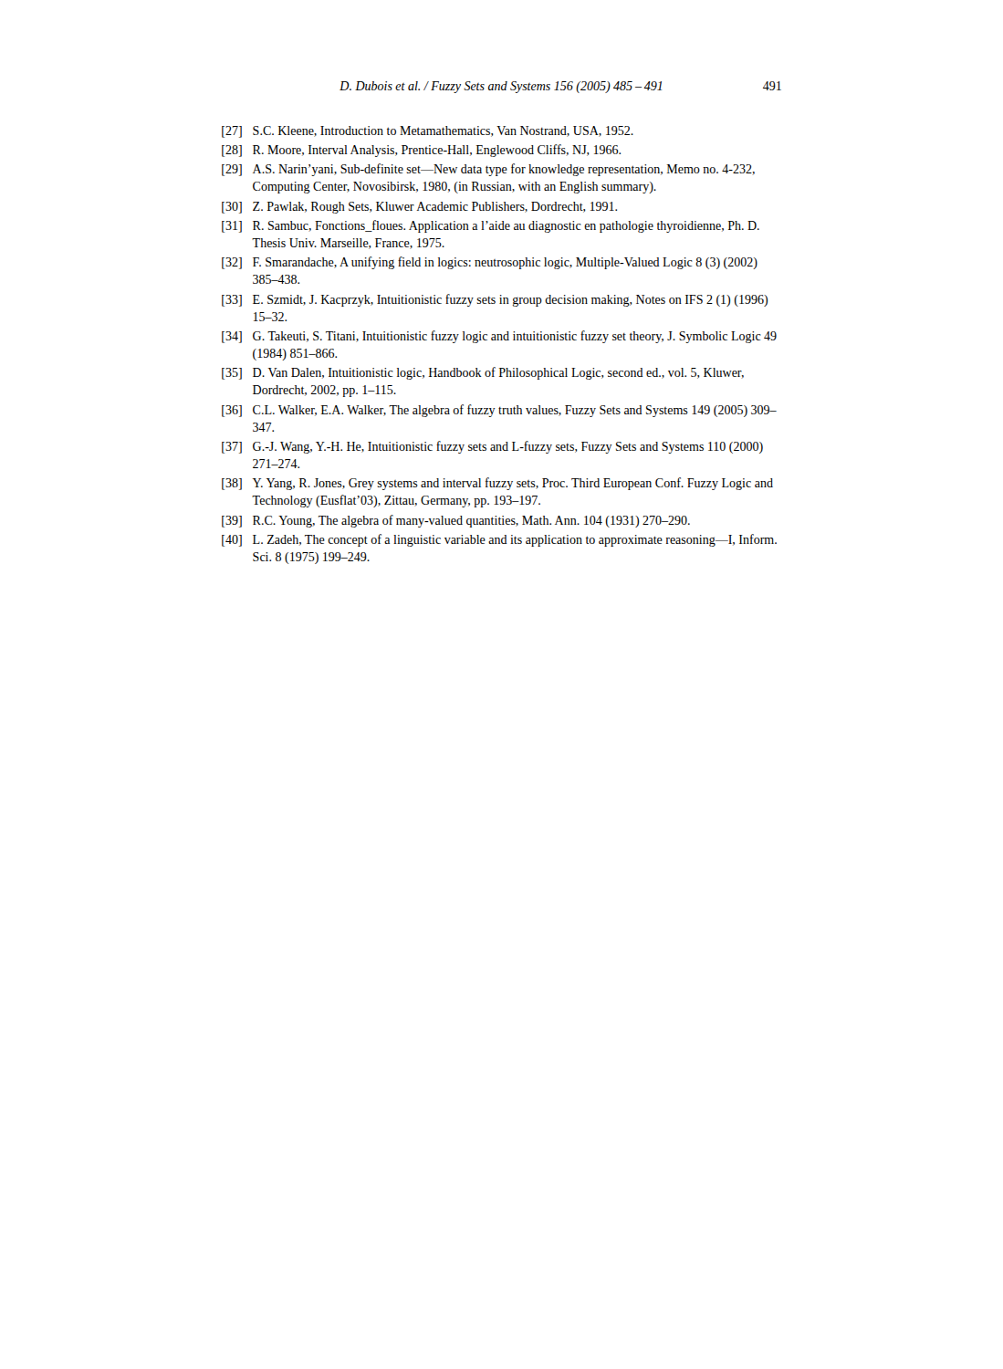D. Dubois et al. / Fuzzy Sets and Systems 156 (2005) 485 – 491 491
[27] S.C. Kleene, Introduction to Metamathematics, Van Nostrand, USA, 1952.
[28] R. Moore, Interval Analysis, Prentice-Hall, Englewood Cliffs, NJ, 1966.
[29] A.S. Narin’yani, Sub-definite set—New data type for knowledge representation, Memo no. 4-232, Computing Center, Novosibirsk, 1980, (in Russian, with an English summary).
[30] Z. Pawlak, Rough Sets, Kluwer Academic Publishers, Dordrecht, 1991.
[31] R. Sambuc, Fonctions_floues. Application a l’aide au diagnostic en pathologie thyroidienne, Ph. D. Thesis Univ. Marseille, France, 1975.
[32] F. Smarandache, A unifying field in logics: neutrosophic logic, Multiple-Valued Logic 8 (3) (2002) 385–438.
[33] E. Szmidt, J. Kacprzyk, Intuitionistic fuzzy sets in group decision making, Notes on IFS 2 (1) (1996) 15–32.
[34] G. Takeuti, S. Titani, Intuitionistic fuzzy logic and intuitionistic fuzzy set theory, J. Symbolic Logic 49 (1984) 851–866.
[35] D. Van Dalen, Intuitionistic logic, Handbook of Philosophical Logic, second ed., vol. 5, Kluwer, Dordrecht, 2002, pp. 1–115.
[36] C.L. Walker, E.A. Walker, The algebra of fuzzy truth values, Fuzzy Sets and Systems 149 (2005) 309–347.
[37] G.-J. Wang, Y.-H. He, Intuitionistic fuzzy sets and L-fuzzy sets, Fuzzy Sets and Systems 110 (2000) 271–274.
[38] Y. Yang, R. Jones, Grey systems and interval fuzzy sets, Proc. Third European Conf. Fuzzy Logic and Technology (Eusflat’03), Zittau, Germany, pp. 193–197.
[39] R.C. Young, The algebra of many-valued quantities, Math. Ann. 104 (1931) 270–290.
[40] L. Zadeh, The concept of a linguistic variable and its application to approximate reasoning—I, Inform. Sci. 8 (1975) 199–249.